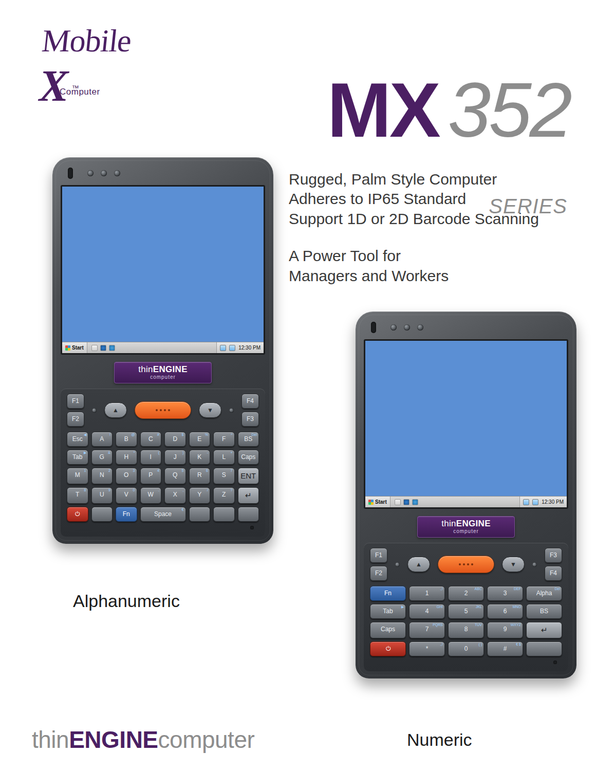Mobile X™ Computer
MX 352
SERIES
Rugged, Palm Style Computer
Adheres to IP65 Standard
Support 1D or 2D Barcode Scanning
A Power Tool for
Managers and Workers
Start 12:30 PM
thinENGINE computer
F1
F2
▲
▼
F4
F3
Esc◀
A!
B@
C#
D$
E%
F^
BSDel
Tab▶
G&
H*
I(
J)
K-
L+
Caps
M1
N2
O3
P4
Q5
R6
S7
ENT
T8
U9
V0
W.
X,
Y/
Z?
↵
⏻
Fn
Space€
Alphanumeric
Start 12:30 PM
thinENGINE computer
F1
F2
▲
▼
F3
F4
Fn
1.,!
2ABC
3DEF
AlphaDel
Tab▶
4GHI
5JKL
6MNO
BS
Caps
7PQRS
8TUV
9WXYZ
↵
⏻
*.,!
0( )
#€ $
Numeric
thin ENGINE computer